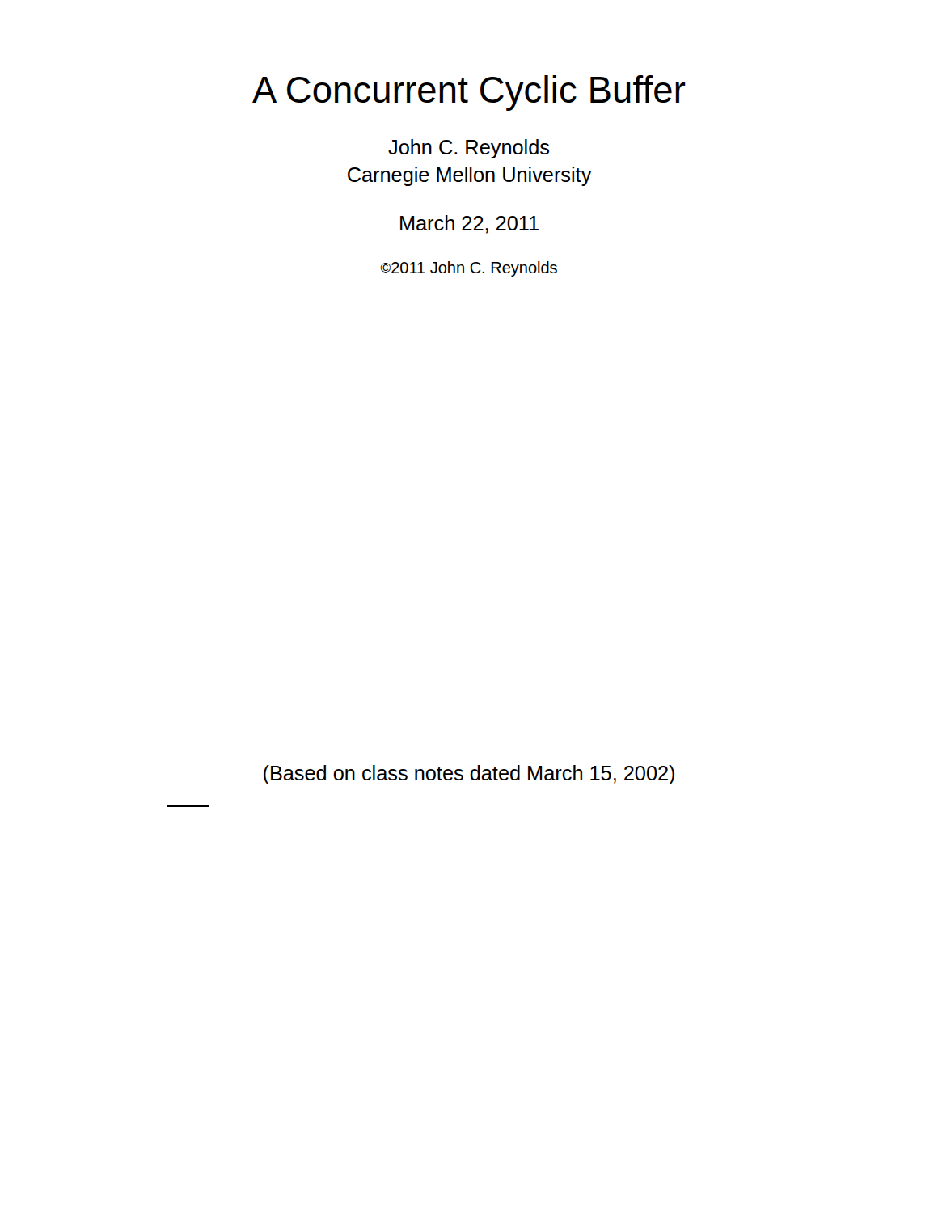A Concurrent Cyclic Buffer
John C. Reynolds
Carnegie Mellon University
March 22, 2011
©2011 John C. Reynolds
(Based on class notes dated March 15, 2002)